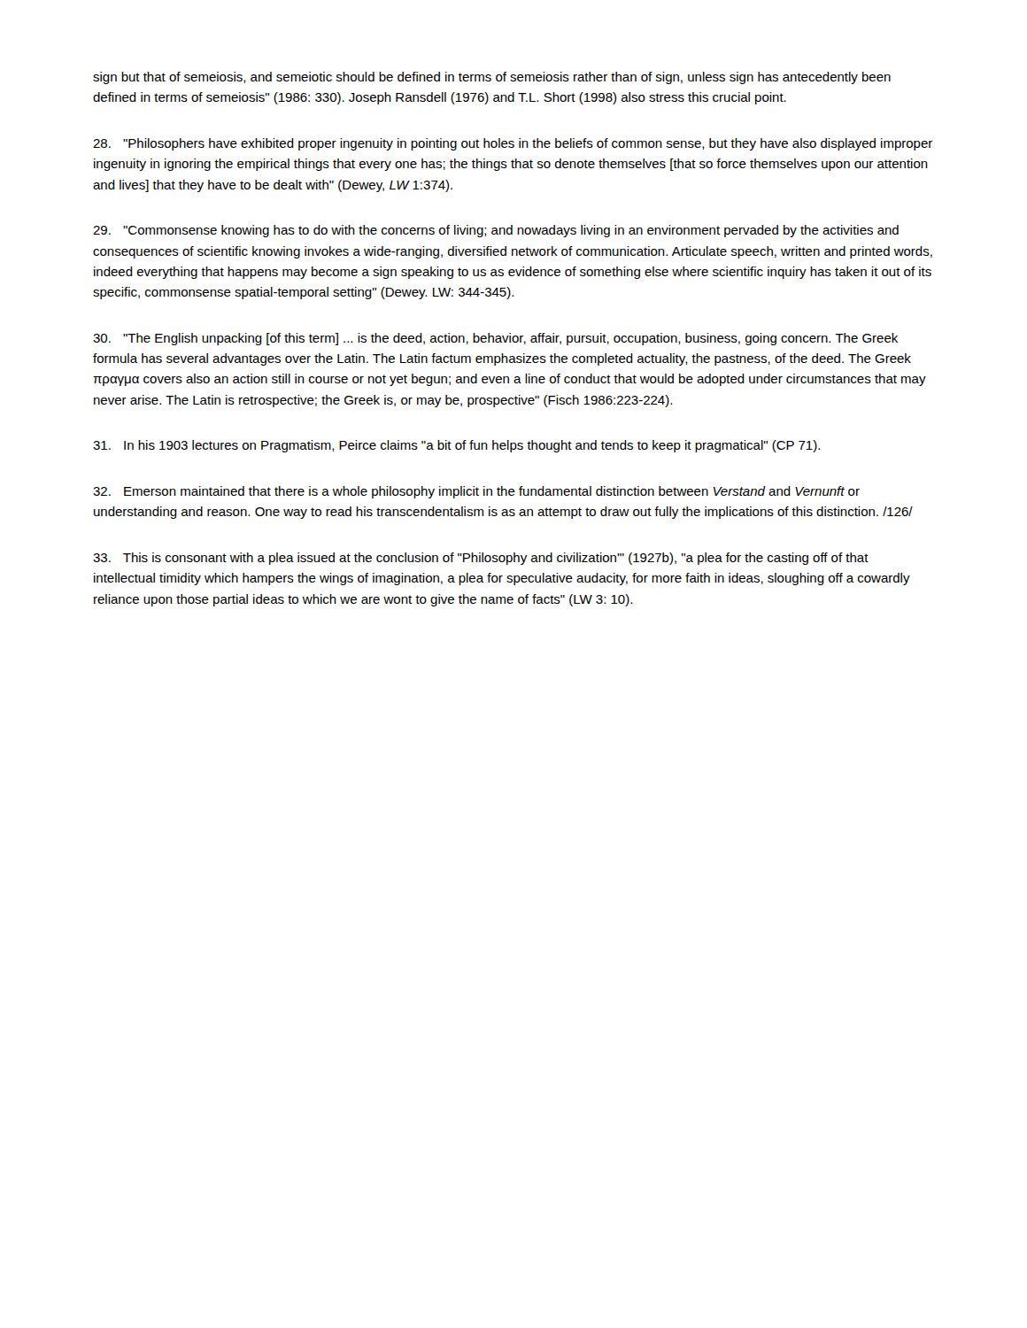sign but that of semeiosis, and semeiotic should be defined in terms of semeiosis rather than of sign, unless sign has antecedently been defined in terms of semeiosis" (1986: 330). Joseph Ransdell (1976) and T.L. Short (1998) also stress this crucial point.
28. "Philosophers have exhibited proper ingenuity in pointing out holes in the beliefs of common sense, but they have also displayed improper ingenuity in ignoring the empirical things that every one has; the things that so denote themselves [that so force themselves upon our attention and lives] that they have to be dealt with" (Dewey, LW 1:374).
29. "Commonsense knowing has to do with the concerns of living; and nowadays living in an environment pervaded by the activities and consequences of scientific knowing invokes a wide-ranging, diversified network of communication. Articulate speech, written and printed words, indeed everything that happens may become a sign speaking to us as evidence of something else where scientific inquiry has taken it out of its specific, commonsense spatial-temporal setting" (Dewey. LW: 344-345).
30. "The English unpacking [of this term] ... is the deed, action, behavior, affair, pursuit, occupation, business, going concern. The Greek formula has several advantages over the Latin. The Latin factum emphasizes the completed actuality, the pastness, of the deed. The Greek πραγμα covers also an action still in course or not yet begun; and even a line of conduct that would be adopted under circumstances that may never arise. The Latin is retrospective; the Greek is, or may be, prospective" (Fisch 1986:223-224).
31. In his 1903 lectures on Pragmatism, Peirce claims "a bit of fun helps thought and tends to keep it pragmatical" (CP 71).
32. Emerson maintained that there is a whole philosophy implicit in the fundamental distinction between Verstand and Vernunft or understanding and reason. One way to read his transcendentalism is as an attempt to draw out fully the implications of this distinction. /126/
33. This is consonant with a plea issued at the conclusion of "Philosophy and civilization'" (1927b), "a plea for the casting off of that intellectual timidity which hampers the wings of imagination, a plea for speculative audacity, for more faith in ideas, sloughing off a cowardly reliance upon those partial ideas to which we are wont to give the name of facts" (LW 3: 10).